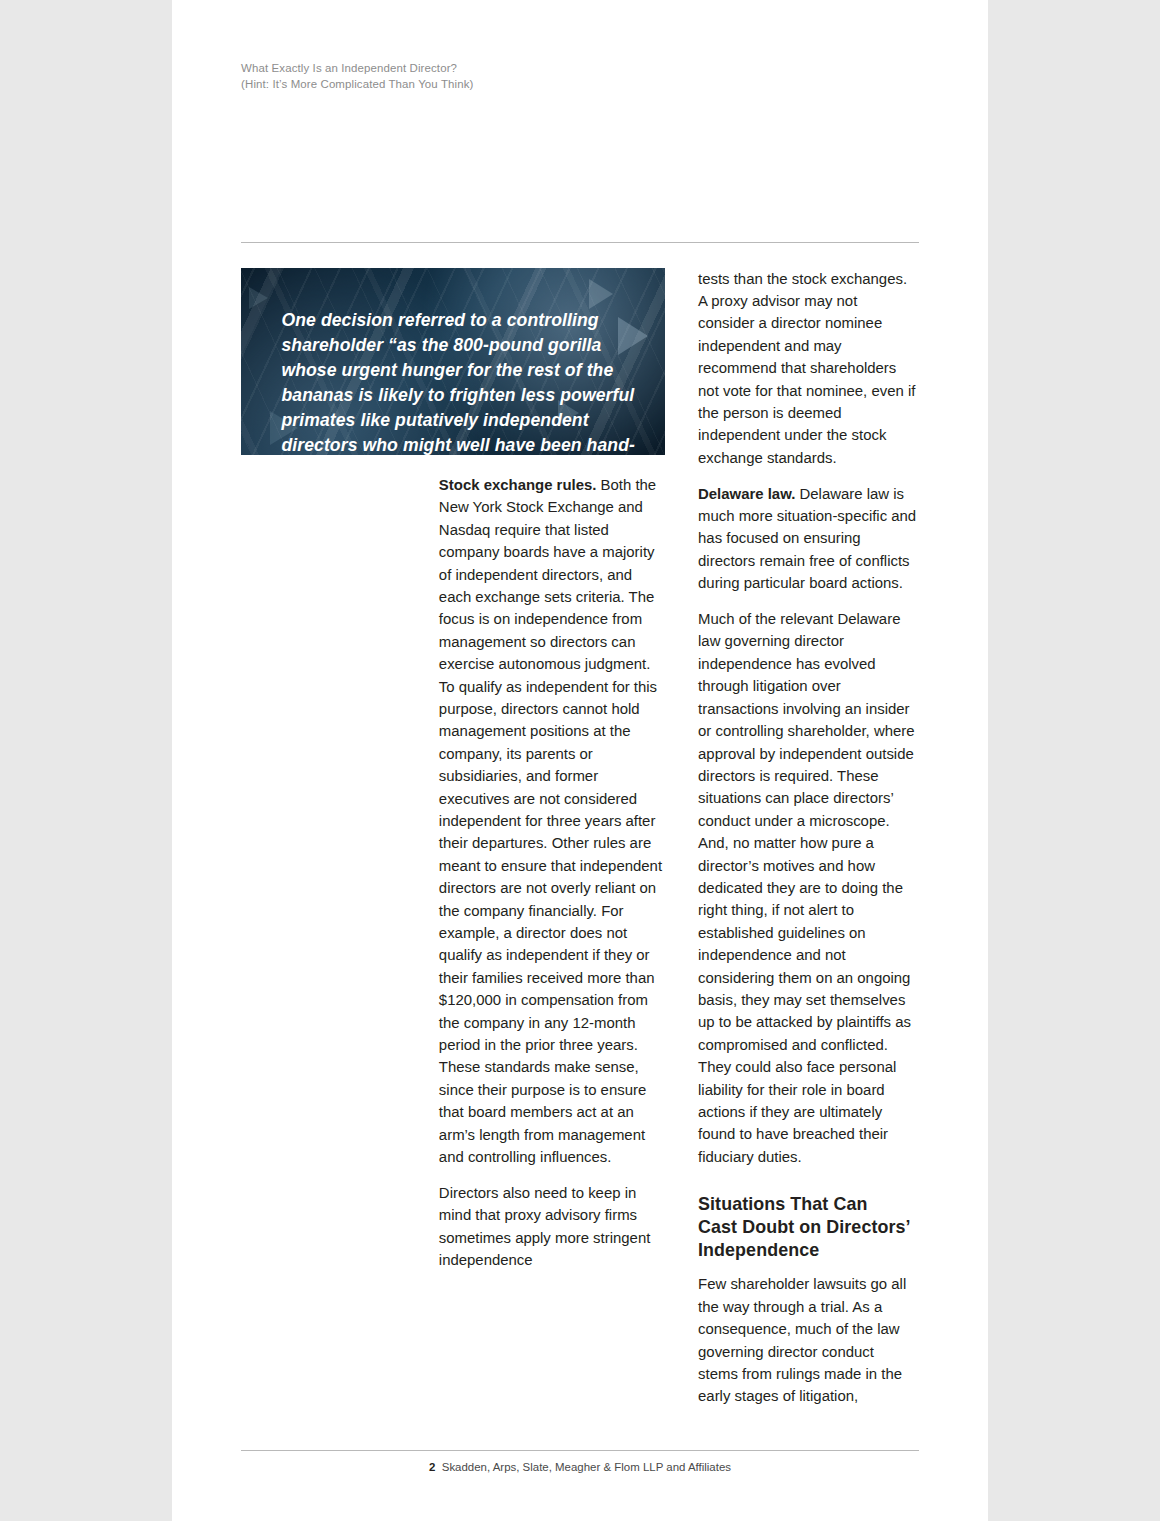What Exactly Is an Independent Director?
(Hint: It’s More Complicated Than You Think)
One decision referred to a controlling shareholder “as the 800-pound gorilla whose urgent hunger for the rest of the bananas is likely to frighten less powerful primates like putatively independent directors who might well have been hand-picked by the gorilla (and who at the very least owed their seats on the board to his support).”
Stock exchange rules. Both the New York Stock Exchange and Nasdaq require that listed company boards have a majority of independent directors, and each exchange sets criteria. The focus is on independence from management so directors can exercise autonomous judgment. To qualify as independent for this purpose, directors cannot hold management positions at the company, its parents or subsidiaries, and former executives are not considered independent for three years after their departures. Other rules are meant to ensure that independent directors are not overly reliant on the company financially. For example, a director does not qualify as independent if they or their families received more than $120,000 in compensation from the company in any 12-month period in the prior three years. These standards make sense, since their purpose is to ensure that board members act at an arm’s length from management and controlling influences.
Directors also need to keep in mind that proxy advisory firms sometimes apply more stringent independence
tests than the stock exchanges. A proxy advisor may not consider a director nominee independent and may recommend that shareholders not vote for that nominee, even if the person is deemed independent under the stock exchange standards.
Delaware law. Delaware law is much more situation-specific and has focused on ensuring directors remain free of conflicts during particular board actions.
Much of the relevant Delaware law governing director independence has evolved through litigation over transactions involving an insider or controlling shareholder, where approval by independent outside directors is required. These situations can place directors’ conduct under a microscope. And, no matter how pure a director’s motives and how dedicated they are to doing the right thing, if not alert to established guidelines on independence and not considering them on an ongoing basis, they may set themselves up to be attacked by plaintiffs as compromised and conflicted. They could also face personal liability for their role in board actions if they are ultimately found to have breached their fiduciary duties.
Situations That Can
Cast Doubt on Directors’
Independence
Few shareholder lawsuits go all the way through a trial. As a consequence, much of the law governing director conduct stems from rulings made in the early stages of litigation,
2 Skadden, Arps, Slate, Meagher & Flom LLP and Affiliates